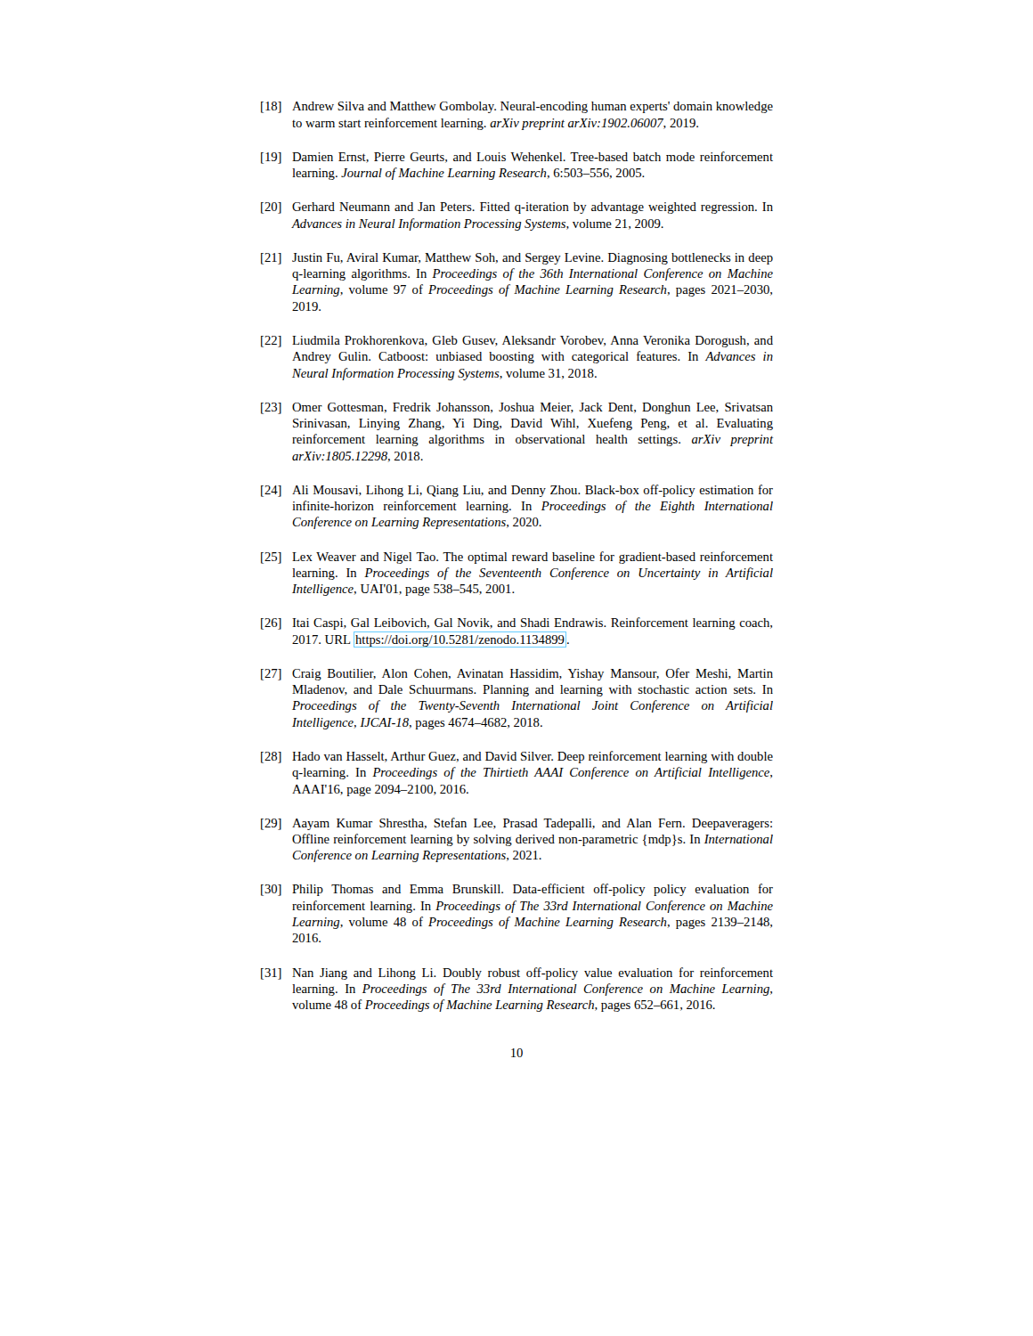[18] Andrew Silva and Matthew Gombolay. Neural-encoding human experts' domain knowledge to warm start reinforcement learning. arXiv preprint arXiv:1902.06007, 2019.
[19] Damien Ernst, Pierre Geurts, and Louis Wehenkel. Tree-based batch mode reinforcement learning. Journal of Machine Learning Research, 6:503–556, 2005.
[20] Gerhard Neumann and Jan Peters. Fitted q-iteration by advantage weighted regression. In Advances in Neural Information Processing Systems, volume 21, 2009.
[21] Justin Fu, Aviral Kumar, Matthew Soh, and Sergey Levine. Diagnosing bottlenecks in deep q-learning algorithms. In Proceedings of the 36th International Conference on Machine Learning, volume 97 of Proceedings of Machine Learning Research, pages 2021–2030, 2019.
[22] Liudmila Prokhorenkova, Gleb Gusev, Aleksandr Vorobev, Anna Veronika Dorogush, and Andrey Gulin. Catboost: unbiased boosting with categorical features. In Advances in Neural Information Processing Systems, volume 31, 2018.
[23] Omer Gottesman, Fredrik Johansson, Joshua Meier, Jack Dent, Donghun Lee, Srivatsan Srinivasan, Linying Zhang, Yi Ding, David Wihl, Xuefeng Peng, et al. Evaluating reinforcement learning algorithms in observational health settings. arXiv preprint arXiv:1805.12298, 2018.
[24] Ali Mousavi, Lihong Li, Qiang Liu, and Denny Zhou. Black-box off-policy estimation for infinite-horizon reinforcement learning. In Proceedings of the Eighth International Conference on Learning Representations, 2020.
[25] Lex Weaver and Nigel Tao. The optimal reward baseline for gradient-based reinforcement learning. In Proceedings of the Seventeenth Conference on Uncertainty in Artificial Intelligence, UAI'01, page 538–545, 2001.
[26] Itai Caspi, Gal Leibovich, Gal Novik, and Shadi Endrawis. Reinforcement learning coach, 2017. URL https://doi.org/10.5281/zenodo.1134899.
[27] Craig Boutilier, Alon Cohen, Avinatan Hassidim, Yishay Mansour, Ofer Meshi, Martin Mladenov, and Dale Schuurmans. Planning and learning with stochastic action sets. In Proceedings of the Twenty-Seventh International Joint Conference on Artificial Intelligence, IJCAI-18, pages 4674–4682, 2018.
[28] Hado van Hasselt, Arthur Guez, and David Silver. Deep reinforcement learning with double q-learning. In Proceedings of the Thirtieth AAAI Conference on Artificial Intelligence, AAAI'16, page 2094–2100, 2016.
[29] Aayam Kumar Shrestha, Stefan Lee, Prasad Tadepalli, and Alan Fern. Deepaveragers: Offline reinforcement learning by solving derived non-parametric {mdp}s. In International Conference on Learning Representations, 2021.
[30] Philip Thomas and Emma Brunskill. Data-efficient off-policy policy evaluation for reinforcement learning. In Proceedings of The 33rd International Conference on Machine Learning, volume 48 of Proceedings of Machine Learning Research, pages 2139–2148, 2016.
[31] Nan Jiang and Lihong Li. Doubly robust off-policy value evaluation for reinforcement learning. In Proceedings of The 33rd International Conference on Machine Learning, volume 48 of Proceedings of Machine Learning Research, pages 652–661, 2016.
10